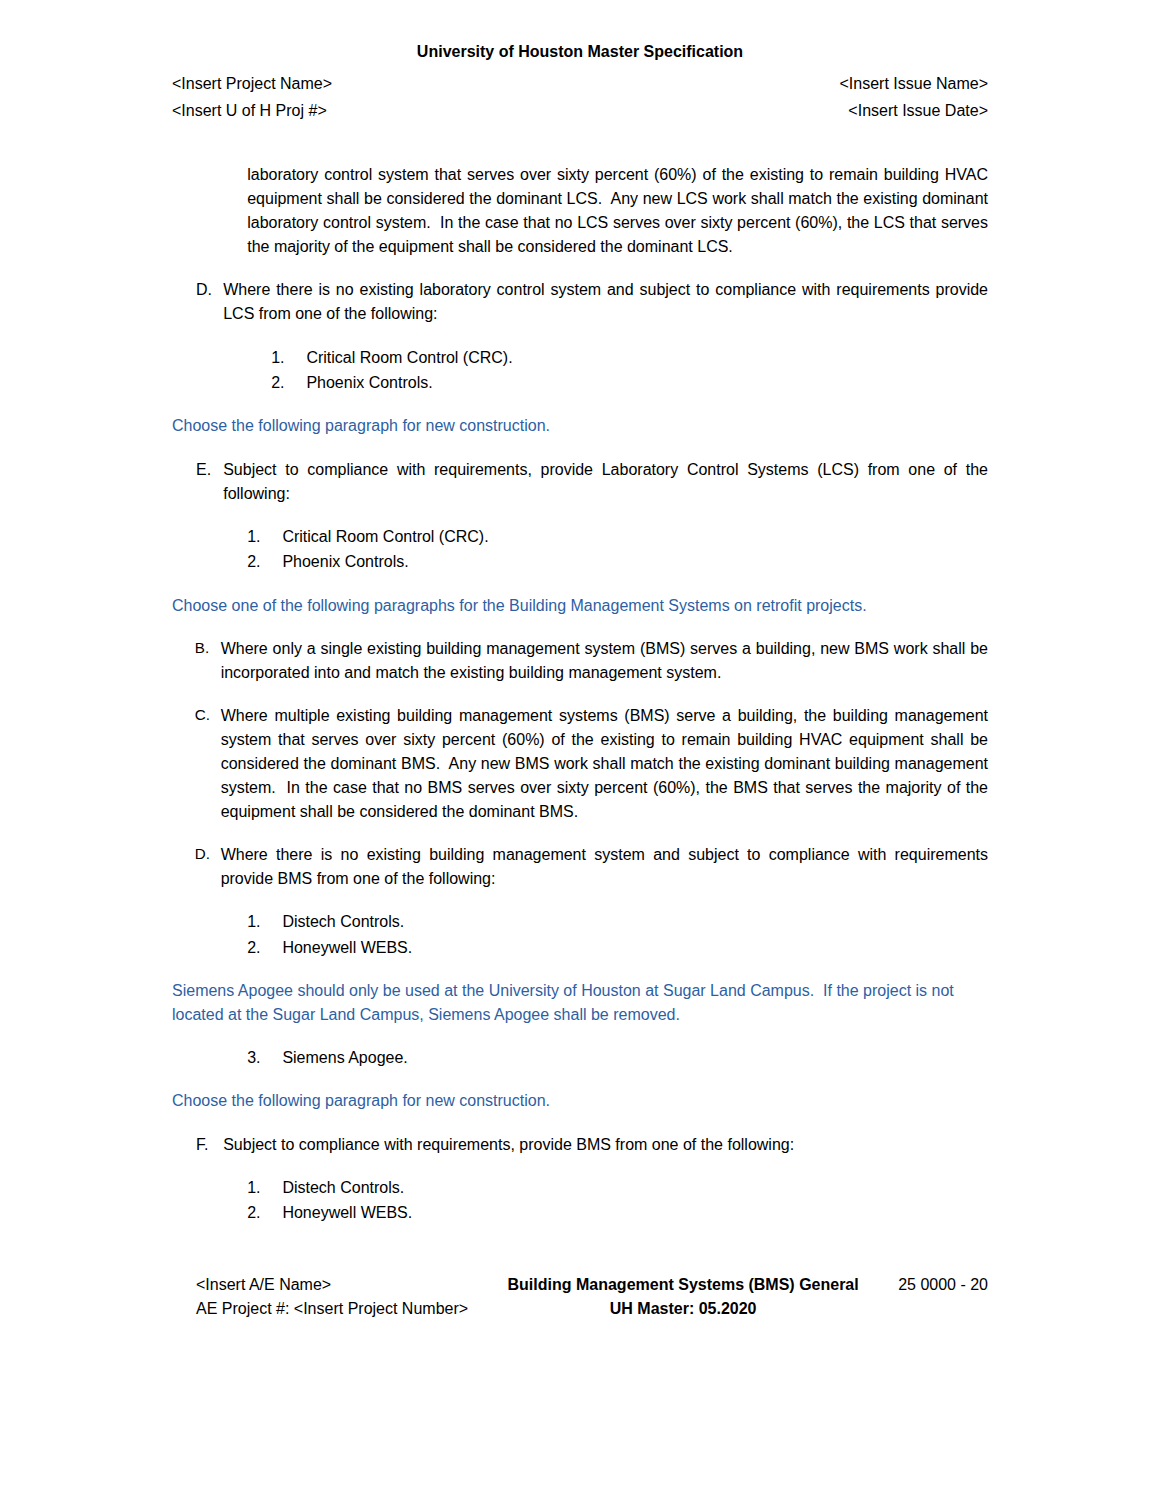University of Houston Master Specification
<Insert Project Name> <Insert Issue Name>
<Insert U of H Proj #> <Insert Issue Date>
laboratory control system that serves over sixty percent (60%) of the existing to remain building HVAC equipment shall be considered the dominant LCS. Any new LCS work shall match the existing dominant laboratory control system. In the case that no LCS serves over sixty percent (60%), the LCS that serves the majority of the equipment shall be considered the dominant LCS.
D.
Where there is no existing laboratory control system and subject to compliance with requirements provide LCS from one of the following:
1. Critical Room Control (CRC).
2. Phoenix Controls.
Choose the following paragraph for new construction.
E.
Subject to compliance with requirements, provide Laboratory Control Systems (LCS) from one of the following:
1. Critical Room Control (CRC).
2. Phoenix Controls.
Choose one of the following paragraphs for the Building Management Systems on retrofit projects.
B.
Where only a single existing building management system (BMS) serves a building, new BMS work shall be incorporated into and match the existing building management system.
C.
Where multiple existing building management systems (BMS) serve a building, the building management system that serves over sixty percent (60%) of the existing to remain building HVAC equipment shall be considered the dominant BMS. Any new BMS work shall match the existing dominant building management system. In the case that no BMS serves over sixty percent (60%), the BMS that serves the majority of the equipment shall be considered the dominant BMS.
D.
Where there is no existing building management system and subject to compliance with requirements provide BMS from one of the following:
1. Distech Controls.
2. Honeywell WEBS.
Siemens Apogee should only be used at the University of Houston at Sugar Land Campus. If the project is not located at the Sugar Land Campus, Siemens Apogee shall be removed.
3. Siemens Apogee.
Choose the following paragraph for new construction.
F.
Subject to compliance with requirements, provide BMS from one of the following:
1. Distech Controls.
2. Honeywell WEBS.
<Insert A/E Name>
AE Project #: <Insert Project Number>
Building Management Systems (BMS) General
UH Master: 05.2020
25 0000 - 20